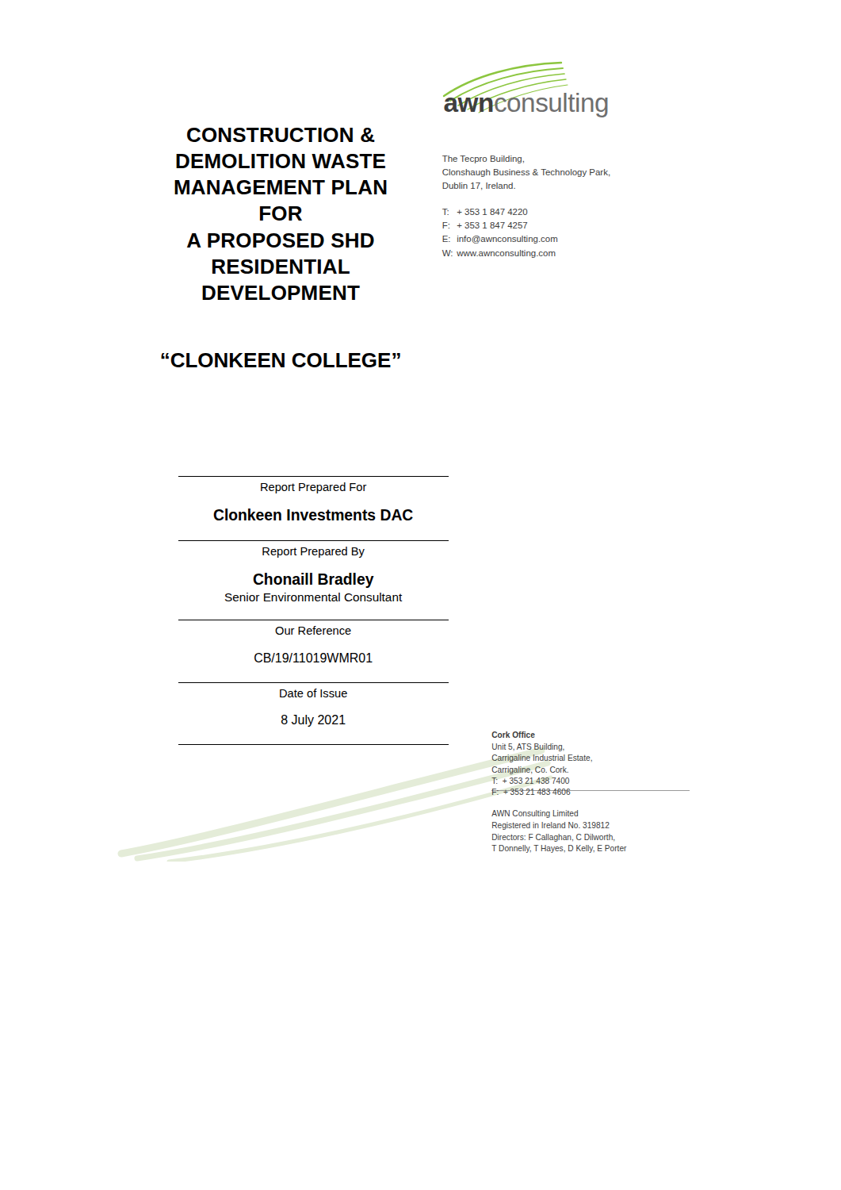CONSTRUCTION &
DEMOLITION WASTE
MANAGEMENT PLAN FOR
A PROPOSED SHD
RESIDENTIAL
DEVELOPMENT
“CLONKEEN COLLEGE”
awn consulting
The Tecpro Building,
Clonshaugh Business & Technology Park,
Dublin 17, Ireland.
T: + 353 1 847 4220
F: + 353 1 847 4257
E: info@awnconsulting.com
W: www.awnconsulting.com
Report Prepared For
Clonkeen Investments DAC
Report Prepared By
Chonaill BradleySenior Environmental Consultant
Our Reference
CB/19/11019WMR01
Date of Issue
8 July 2021
Cork Office
Unit 5, ATS Building,
Carrigaline Industrial Estate,
Carrigaline, Co. Cork.
T: + 353 21 438 7400
F: + 353 21 483 4606
AWN Consulting Limited
Registered in Ireland No. 319812
Directors: F Callaghan, C Dilworth,
T Donnelly, T Hayes, D Kelly, E Porter